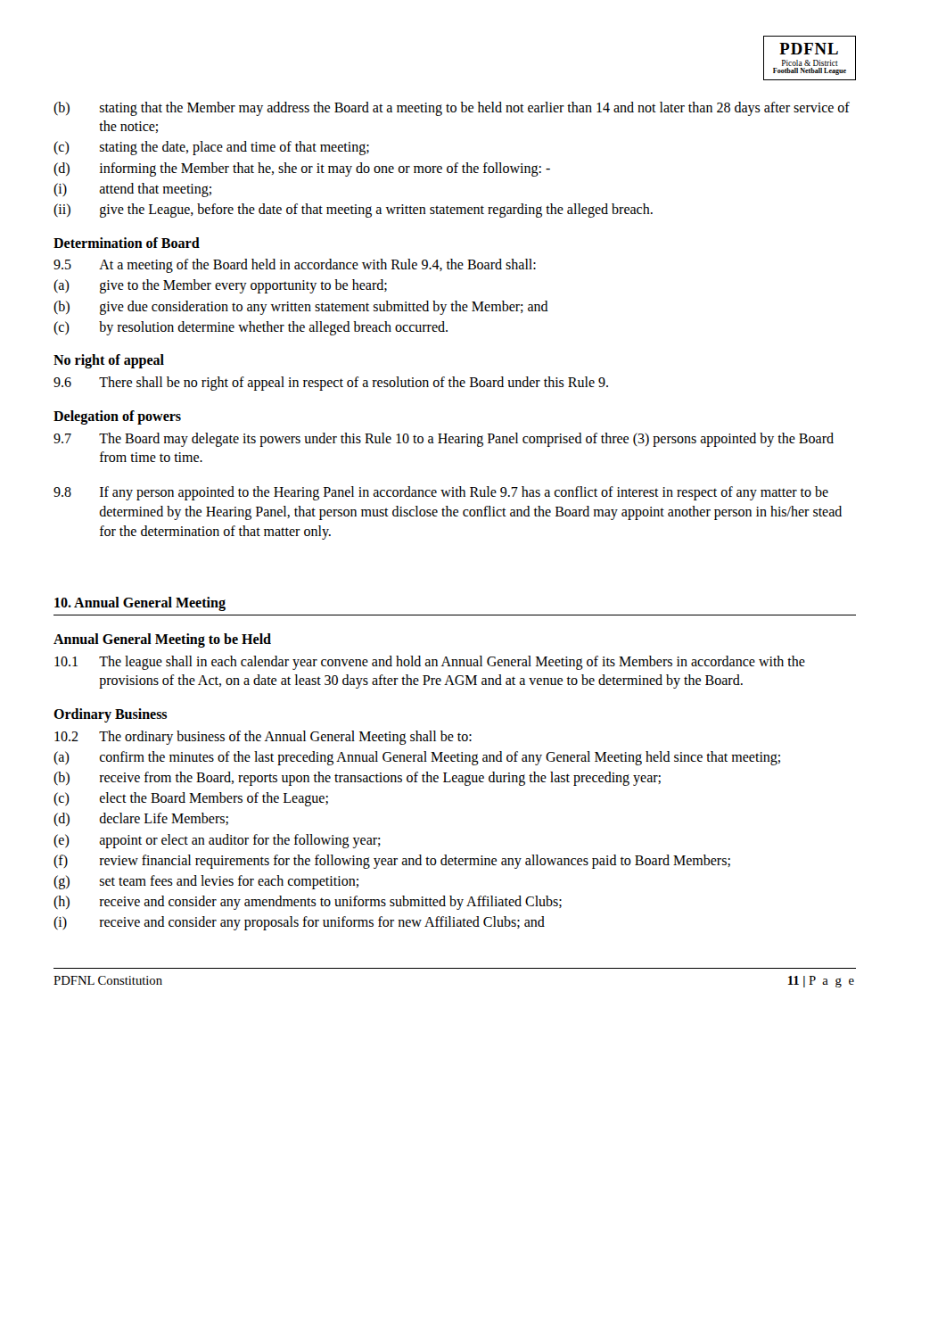PDFNL
Picola & District
Football Netball League
(b) stating that the Member may address the Board at a meeting to be held not earlier than 14 and not later than 28 days after service of the notice;
(c) stating the date, place and time of that meeting;
(d) informing the Member that he, she or it may do one or more of the following: -
(i) attend that meeting;
(ii) give the League, before the date of that meeting a written statement regarding the alleged breach.
Determination of Board
9.5 At a meeting of the Board held in accordance with Rule 9.4, the Board shall:
(a) give to the Member every opportunity to be heard;
(b) give due consideration to any written statement submitted by the Member; and
(c) by resolution determine whether the alleged breach occurred.
No right of appeal
9.6 There shall be no right of appeal in respect of a resolution of the Board under this Rule 9.
Delegation of powers
9.7 The Board may delegate its powers under this Rule 10 to a Hearing Panel comprised of three (3) persons appointed by the Board from time to time.
9.8 If any person appointed to the Hearing Panel in accordance with Rule 9.7 has a conflict of interest in respect of any matter to be determined by the Hearing Panel, that person must disclose the conflict and the Board may appoint another person in his/her stead for the determination of that matter only.
10. Annual General Meeting
Annual General Meeting to be Held
10.1 The league shall in each calendar year convene and hold an Annual General Meeting of its Members in accordance with the provisions of the Act, on a date at least 30 days after the Pre AGM and at a venue to be determined by the Board.
Ordinary Business
10.2 The ordinary business of the Annual General Meeting shall be to:
(a) confirm the minutes of the last preceding Annual General Meeting and of any General Meeting held since that meeting;
(b) receive from the Board, reports upon the transactions of the League during the last preceding year;
(c) elect the Board Members of the League;
(d) declare Life Members;
(e) appoint or elect an auditor for the following year;
(f) review financial requirements for the following year and to determine any allowances paid to Board Members;
(g) set team fees and levies for each competition;
(h) receive and consider any amendments to uniforms submitted by Affiliated Clubs;
(i) receive and consider any proposals for uniforms for new Affiliated Clubs; and
PDFNL Constitution 11 | P a g e